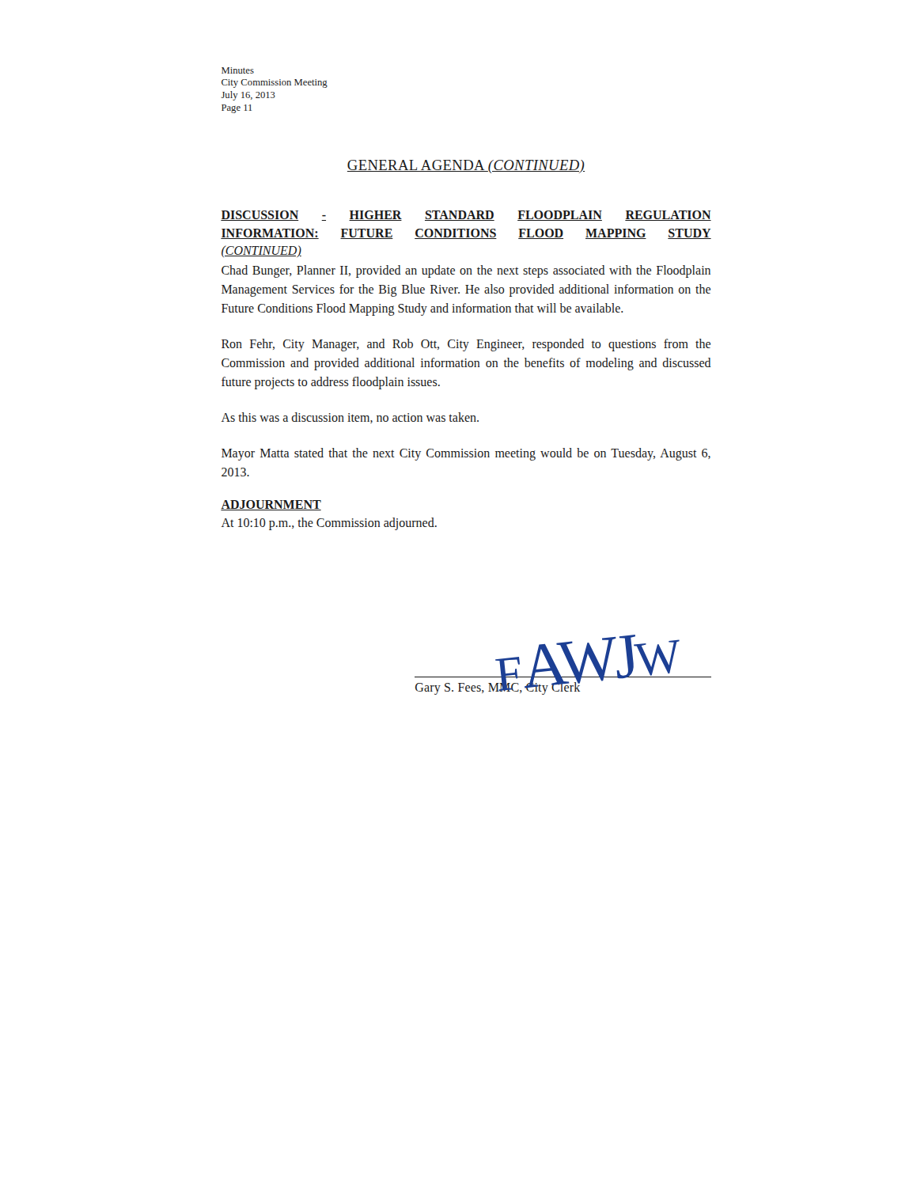Minutes
City Commission Meeting
July 16, 2013
Page 11
GENERAL AGENDA (CONTINUED)
DISCUSSION-HIGHER STANDARD FLOODPLAIN REGULATION INFORMATION: FUTURE CONDITIONS FLOOD MAPPING STUDY
(CONTINUED)
Chad Bunger, Planner II, provided an update on the next steps associated with the Floodplain Management Services for the Big Blue River. He also provided additional information on the Future Conditions Flood Mapping Study and information that will be available.
Ron Fehr, City Manager, and Rob Ott, City Engineer, responded to questions from the Commission and provided additional information on the benefits of modeling and discussed future projects to address floodplain issues.
As this was a discussion item, no action was taken.
Mayor Matta stated that the next City Commission meeting would be on Tuesday, August 6, 2013.
ADJOURNMENT
At 10:10 p.m., the Commission adjourned.
FAWJW
Gary S. Fees, MMC, City Clerk